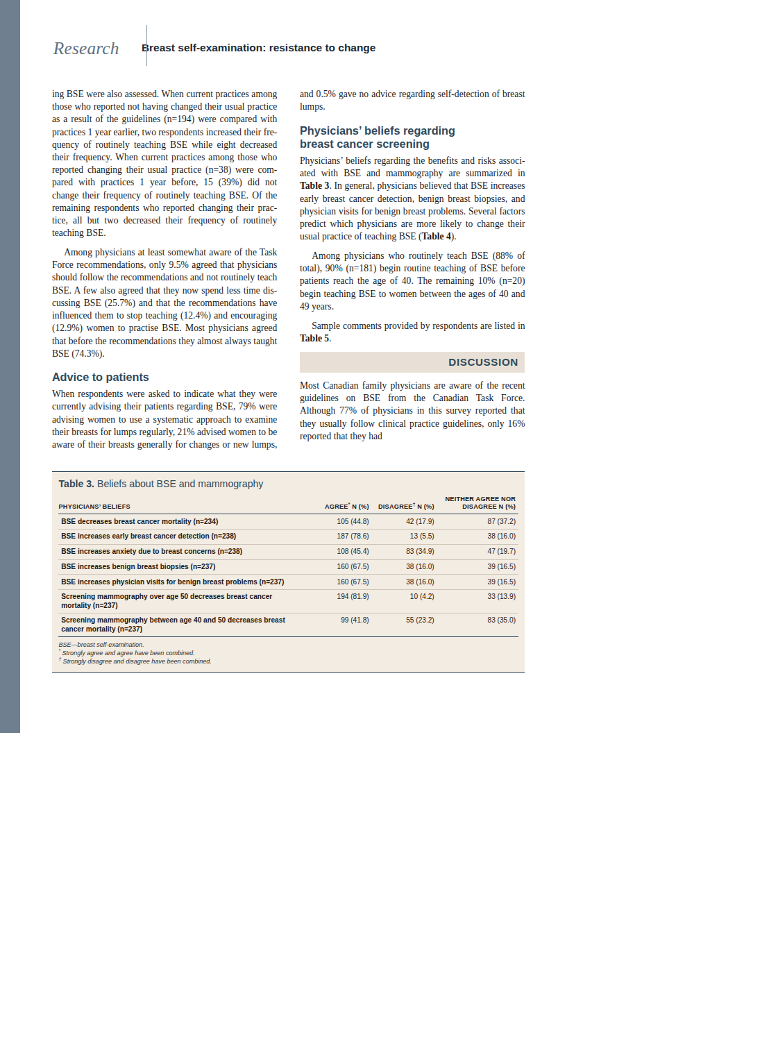Research Breast self-examination: resistance to change
ing BSE were also assessed. When current practices among those who reported not having changed their usual practice as a result of the guidelines (n=194) were compared with practices 1 year earlier, two respondents increased their frequency of routinely teaching BSE while eight decreased their frequency. When current practices among those who reported changing their usual practice (n=38) were compared with practices 1 year before, 15 (39%) did not change their frequency of routinely teaching BSE. Of the remaining respondents who reported changing their practice, all but two decreased their frequency of routinely teaching BSE.
Among physicians at least somewhat aware of the Task Force recommendations, only 9.5% agreed that physicians should follow the recommendations and not routinely teach BSE. A few also agreed that they now spend less time discussing BSE (25.7%) and that the recommendations have influenced them to stop teaching (12.4%) and encouraging (12.9%) women to practise BSE. Most physicians agreed that before the recommendations they almost always taught BSE (74.3%).
Advice to patients
When respondents were asked to indicate what they were currently advising their patients regarding BSE, 79% were advising women to use a systematic approach to examine their breasts for lumps regularly, 21% advised women to be aware of their breasts generally for changes or new lumps, and 0.5% gave no advice regarding self-detection of breast lumps.
Physicians’ beliefs regarding
breast cancer screening
Physicians’ beliefs regarding the benefits and risks associated with BSE and mammography are summarized in Table 3. In general, physicians believed that BSE increases early breast cancer detection, benign breast biopsies, and physician visits for benign breast problems. Several factors predict which physicians are more likely to change their usual practice of teaching BSE (Table 4).
Among physicians who routinely teach BSE (88% of total), 90% (n=181) begin routine teaching of BSE before patients reach the age of 40. The remaining 10% (n=20) begin teaching BSE to women between the ages of 40 and 49 years.
Sample comments provided by respondents are listed in Table 5.
DISCUSSION
Most Canadian family physicians are aware of the recent guidelines on BSE from the Canadian Task Force. Although 77% of physicians in this survey reported that they usually follow clinical practice guidelines, only 16% reported that they had
Table 3. Beliefs about BSE and mammography
| PHYSICIANS’ BELIEFS | AGREE * N (%) | DISAGREE † N (%) | NEITHER AGREE NOR DISAGREE N (%) |
| --- | --- | --- | --- |
| BSE decreases breast cancer mortality (n=234) | 105 (44.8) | 42 (17.9) | 87 (37.2) |
| BSE increases early breast cancer detection (n=238) | 187 (78.6) | 13 (5.5) | 38 (16.0) |
| BSE increases anxiety due to breast concerns (n=238) | 108 (45.4) | 83 (34.9) | 47 (19.7) |
| BSE increases benign breast biopsies (n=237) | 160 (67.5) | 38 (16.0) | 39 (16.5) |
| BSE increases physician visits for benign breast problems (n=237) | 160 (67.5) | 38 (16.0) | 39 (16.5) |
| Screening mammography over age 50 decreases breast cancer mortality (n=237) | 194 (81.9) | 10 (4.2) | 33 (13.9) |
| Screening mammography between age 40 and 50 decreases breast cancer mortality (n=237) | 99 (41.8) | 55 (23.2) | 83 (35.0) |
BSE—breast self-examination.
* Strongly agree and agree have been combined.
† Strongly disagree and disagree have been combined.